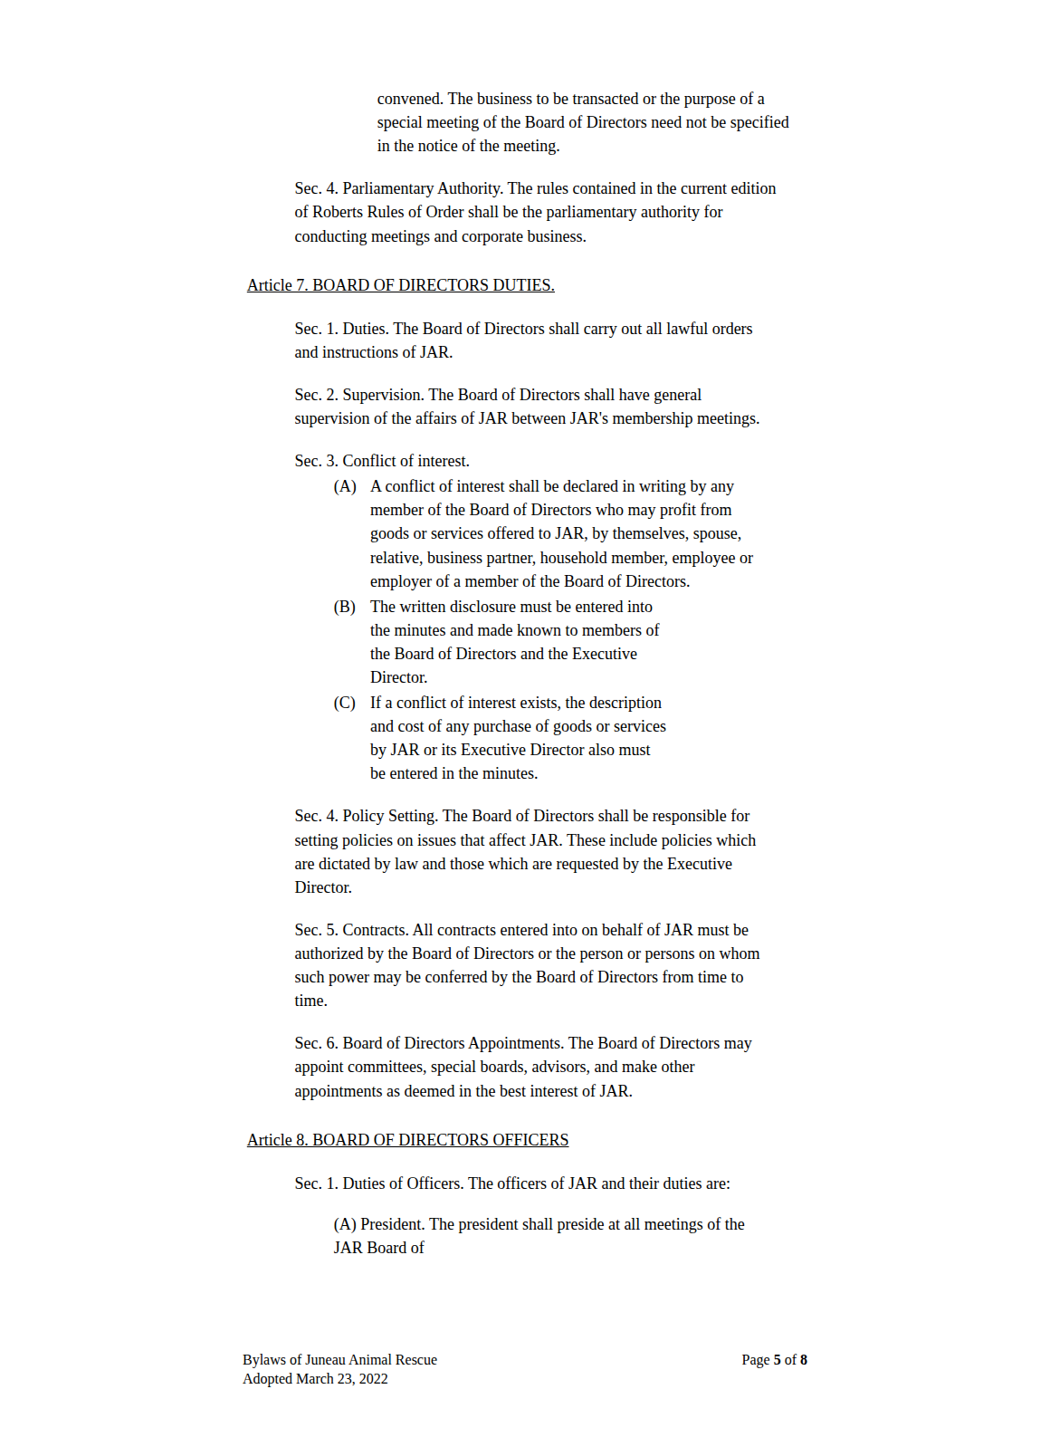convened. The business to be transacted or the purpose of a special meeting of the Board of Directors need not be specified in the notice of the meeting.
Sec. 4. Parliamentary Authority. The rules contained in the current edition of Roberts Rules of Order shall be the parliamentary authority for conducting meetings and corporate business.
Article 7. BOARD OF DIRECTORS DUTIES.
Sec. 1. Duties. The Board of Directors shall carry out all lawful orders and instructions of JAR.
Sec. 2. Supervision. The Board of Directors shall have general supervision of the affairs of JAR between JAR's membership meetings.
Sec. 3. Conflict of interest.
(A) A conflict of interest shall be declared in writing by any member of the Board of Directors who may profit from goods or services offered to JAR, by themselves, spouse, relative, business partner, household member, employee or employer of a member of the Board of Directors.
(B) The written disclosure must be entered into the minutes and made known to members of the Board of Directors and the Executive Director.
(C) If a conflict of interest exists, the description and cost of any purchase of goods or services by JAR or its Executive Director also must be entered in the minutes.
Sec. 4. Policy Setting. The Board of Directors shall be responsible for setting policies on issues that affect JAR. These include policies which are dictated by law and those which are requested by the Executive Director.
Sec. 5. Contracts. All contracts entered into on behalf of JAR must be authorized by the Board of Directors or the person or persons on whom such power may be conferred by the Board of Directors from time to time.
Sec. 6. Board of Directors Appointments. The Board of Directors may appoint committees, special boards, advisors, and make other appointments as deemed in the best interest of JAR.
Article 8. BOARD OF DIRECTORS OFFICERS
Sec. 1. Duties of Officers. The officers of JAR and their duties are:
(A) President. The president shall preside at all meetings of the JAR Board of
Bylaws of Juneau Animal Rescue
Adopted March 23, 2022
Page 5 of 8